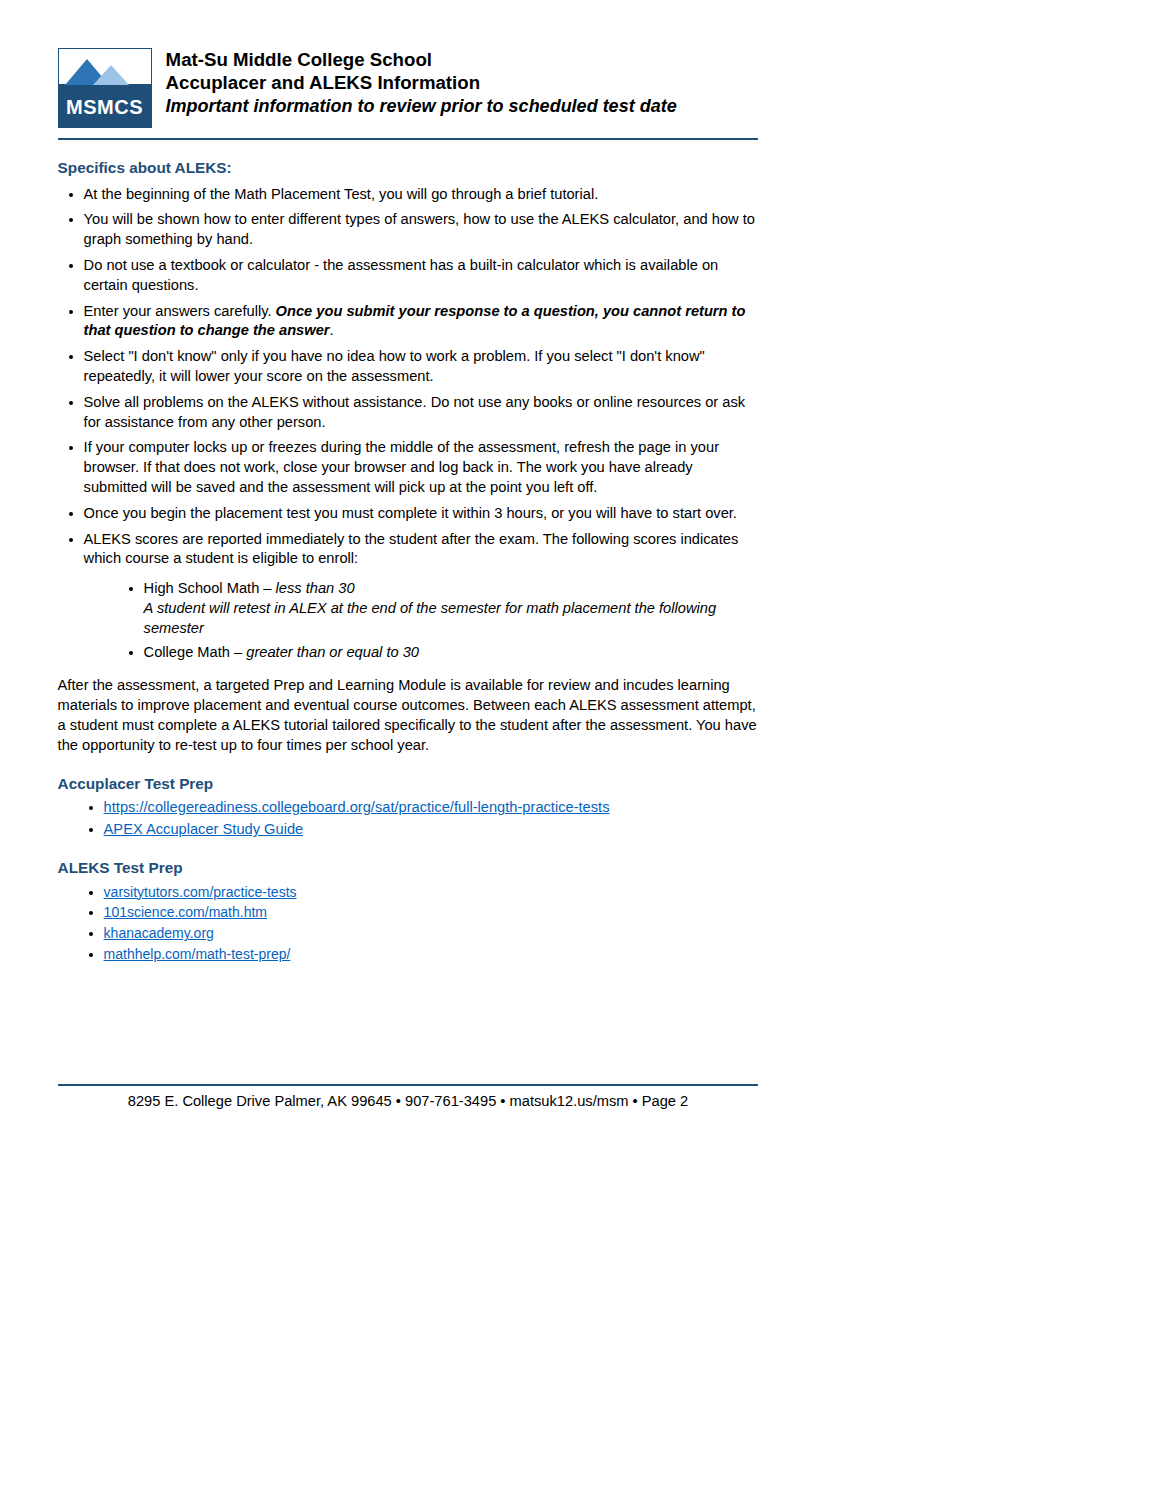MSMCS
Mat-Su Middle College School
Accuplacer and ALEKS Information
Important information to review prior to scheduled test date
Specifics about ALEKS:
At the beginning of the Math Placement Test, you will go through a brief tutorial.
You will be shown how to enter different types of answers, how to use the ALEKS calculator, and how to graph something by hand.
Do not use a textbook or calculator - the assessment has a built-in calculator which is available on certain questions.
Enter your answers carefully. Once you submit your response to a question, you cannot return to that question to change the answer.
Select "I don't know" only if you have no idea how to work a problem. If you select "I don't know" repeatedly, it will lower your score on the assessment.
Solve all problems on the ALEKS without assistance. Do not use any books or online resources or ask for assistance from any other person.
If your computer locks up or freezes during the middle of the assessment, refresh the page in your browser. If that does not work, close your browser and log back in. The work you have already submitted will be saved and the assessment will pick up at the point you left off.
Once you begin the placement test you must complete it within 3 hours, or you will have to start over.
ALEKS scores are reported immediately to the student after the exam. The following scores indicates which course a student is eligible to enroll:
High School Math – less than 30
A student will retest in ALEX at the end of the semester for math placement the following semester
College Math – greater than or equal to 30
After the assessment, a targeted Prep and Learning Module is available for review and incudes learning materials to improve placement and eventual course outcomes. Between each ALEKS assessment attempt, a student must complete a ALEKS tutorial tailored specifically to the student after the assessment. You have the opportunity to re-test up to four times per school year.
Accuplacer Test Prep
https://collegereadiness.collegeboard.org/sat/practice/full-length-practice-tests
APEX Accuplacer Study Guide
ALEKS Test Prep
varsitytutors.com/practice-tests
101science.com/math.htm
khanacademy.org
mathhelp.com/math-test-prep/
8295 E. College Drive Palmer, AK 99645 • 907-761-3495 • matsuk12.us/msm • Page 2